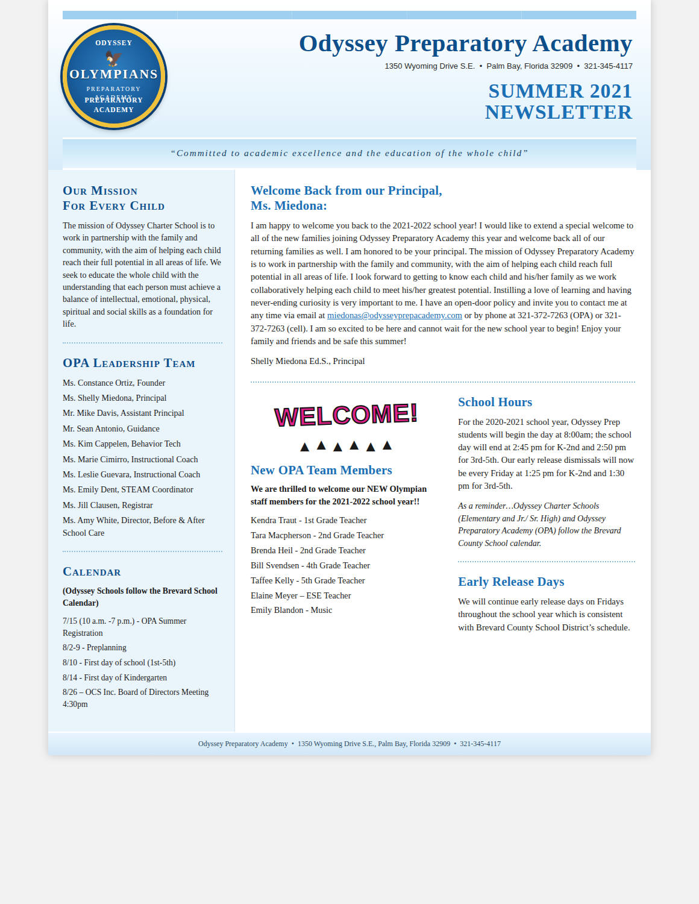Odyssey
🦅 OLYMPIANS Preparatory Academy
Preparatory Academy
Odyssey Preparatory Academy
1350 Wyoming Drive S.E. • Palm Bay, Florida 32909 • 321-345-4117
SUMMER 2021
NEWSLETTER
“Committed to academic excellence and the education of the whole child”
Our Mission
For Every Child
The mission of Odyssey Charter School is to work in partnership with the family and community, with the aim of helping each child reach their full potential in all areas of life. We seek to educate the whole child with the understanding that each person must achieve a balance of intellectual, emotional, physical, spiritual and social skills as a foundation for life.
OPA Leadership Team
Ms. Constance Ortiz, Founder
Ms. Shelly Miedona, Principal
Mr. Mike Davis, Assistant Principal
Mr. Sean Antonio, Guidance
Ms. Kim Cappelen, Behavior Tech
Ms. Marie Cimirro, Instructional Coach
Ms. Leslie Guevara, Instructional Coach
Ms. Emily Dent, STEAM Coordinator
Ms. Jill Clausen, Registrar
Ms. Amy White, Director, Before & After School Care
Calendar
(Odyssey Schools follow the Brevard School Calendar)
7/15 (10 a.m. -7 p.m.) - OPA Summer Registration
8/2-9 - Preplanning
8/10 - First day of school (1st-5th)
8/14 - First day of Kindergarten
8/26 – OCS Inc. Board of Directors Meeting 4:30pm
Welcome Back from our Principal,
Ms. Miedona:
I am happy to welcome you back to the 2021-2022 school year! I would like to extend a special welcome to all of the new families joining Odyssey Preparatory Academy this year and welcome back all of our returning families as well. I am honored to be your principal. The mission of Odyssey Preparatory Academy is to work in partnership with the family and community, with the aim of helping each child reach full potential in all areas of life. I look forward to getting to know each child and his/her family as we work collaboratively helping each child to meet his/her greatest potential. Instilling a love of learning and having never-ending curiosity is very important to me. I have an open-door policy and invite you to contact me at any time via email at miedonas@odysseyprepacademy.com or by phone at 321-372-7263 (OPA) or 321-372-7263 (cell). I am so excited to be here and cannot wait for the new school year to begin! Enjoy your family and friends and be safe this summer!
Shelly Miedona Ed.S., Principal
WELCOME!
▲▲▲▲▲▲
New OPA Team Members
We are thrilled to welcome our NEW Olympian staff members for the 2021-2022 school year!!
Kendra Traut - 1st Grade Teacher
Tara Macpherson - 2nd Grade Teacher
Brenda Heil - 2nd Grade Teacher
Bill Svendsen - 4th Grade Teacher
Taffee Kelly - 5th Grade Teacher
Elaine Meyer – ESE Teacher
Emily Blandon - Music
School Hours
For the 2020-2021 school year, Odyssey Prep students will begin the day at 8:00am; the school day will end at 2:45 pm for K-2nd and 2:50 pm for 3rd-5th. Our early release dismissals will now be every Friday at 1:25 pm for K-2nd and 1:30 pm for 3rd-5th.
As a reminder…Odyssey Charter Schools (Elementary and Jr./ Sr. High) and Odyssey Preparatory Academy (OPA) follow the Brevard County School calendar.
Early Release Days
We will continue early release days on Fridays throughout the school year which is consistent with Brevard County School District’s schedule.
Odyssey Preparatory Academy • 1350 Wyoming Drive S.E., Palm Bay, Florida 32909 • 321-345-4117